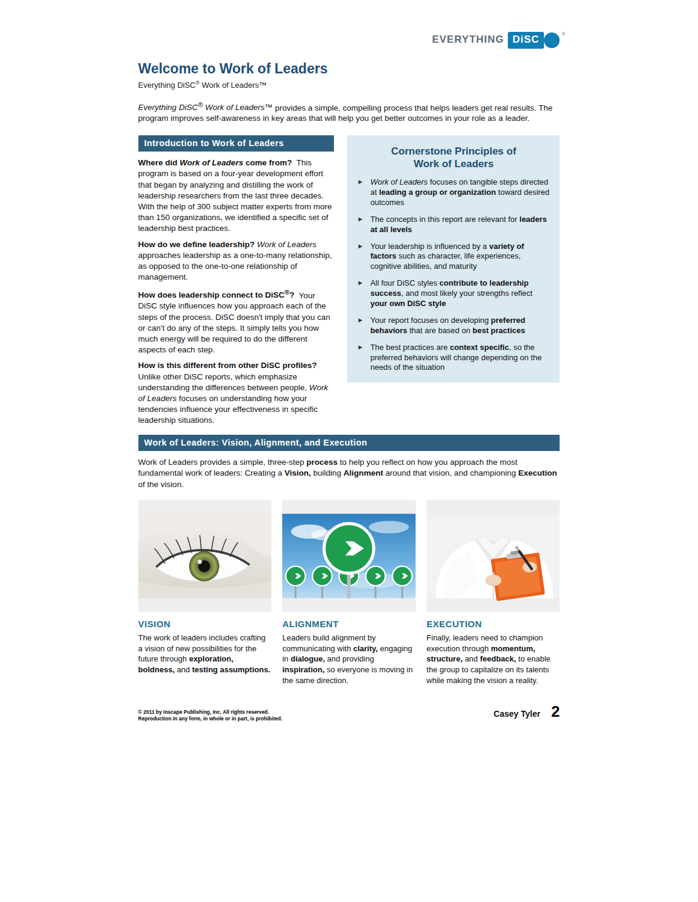EVERYTHING DiSC
Welcome to Work of Leaders
Everything DiSC® Work of Leaders™
Everything DiSC® Work of Leaders™ provides a simple, compelling process that helps leaders get real results. The program improves self-awareness in key areas that will help you get better outcomes in your role as a leader.
Introduction to Work of Leaders
Where did Work of Leaders come from? This program is based on a four-year development effort that began by analyzing and distilling the work of leadership researchers from the last three decades. With the help of 300 subject matter experts from more than 150 organizations, we identified a specific set of leadership best practices.
How do we define leadership? Work of Leaders approaches leadership as a one-to-many relationship, as opposed to the one-to-one relationship of management.
How does leadership connect to DiSC®? Your DiSC style influences how you approach each of the steps of the process. DiSC doesn't imply that you can or can't do any of the steps. It simply tells you how much energy will be required to do the different aspects of each step.
How is this different from other DiSC profiles? Unlike other DiSC reports, which emphasize understanding the differences between people, Work of Leaders focuses on understanding how your tendencies influence your effectiveness in specific leadership situations.
Cornerstone Principles of
Work of Leaders
Work of Leaders focuses on tangible steps directed at leading a group or organization toward desired outcomes
The concepts in this report are relevant for leaders at all levels
Your leadership is influenced by a variety of factors such as character, life experiences, cognitive abilities, and maturity
All four DiSC styles contribute to leadership success, and most likely your strengths reflect your own DiSC style
Your report focuses on developing preferred behaviors that are based on best practices
The best practices are context specific, so the preferred behaviors will change depending on the needs of the situation
Work of Leaders: Vision, Alignment, and Execution
Work of Leaders provides a simple, three-step process to help you reflect on how you approach the most fundamental work of leaders: Creating a Vision, building Alignment around that vision, and championing Execution of the vision.
VISION
The work of leaders includes crafting a vision of new possibilities for the future through exploration, boldness, and testing assumptions.
ALIGNMENT
Leaders build alignment by communicating with clarity, engaging in dialogue, and providing inspiration, so everyone is moving in the same direction.
EXECUTION
Finally, leaders need to champion execution through momentum, structure, and feedback, to enable the group to capitalize on its talents while making the vision a reality.
© 2011 by Inscape Publishing, Inc. All rights reserved.
Reproduction in any form, in whole or in part, is prohibited.
Casey Tyler 2